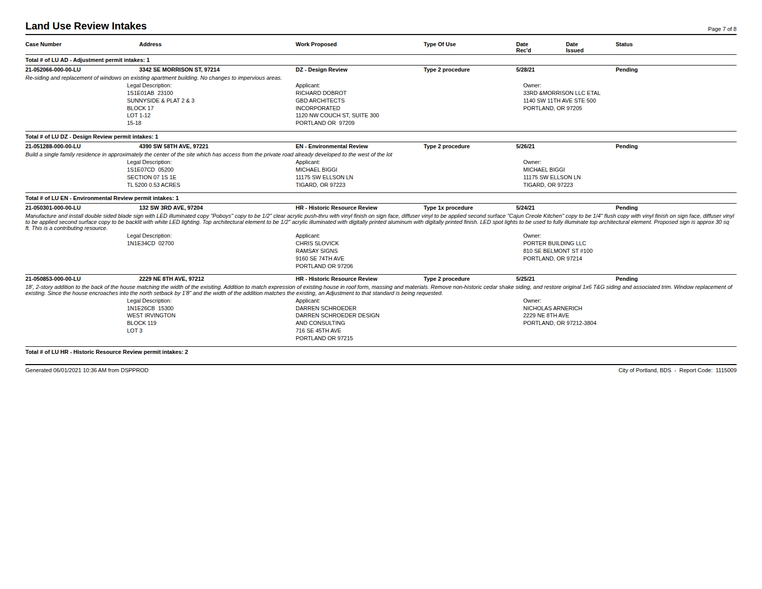Land Use Review Intakes
Page 7 of 8
| Case Number | Address | Work Proposed | Type Of Use | Date Rec'd | Date Issued | Status |
Total # of LU AD - Adjustment permit intakes: 1
| 21-052066-000-00-LU | 3342 SE MORRISON ST, 97214 | DZ - Design Review | Type 2 procedure | 5/28/21 | | Pending |
| Re-siding and replacement of windows on existing apartment building. No changes to impervious areas. |
| Legal Description: 1S1E01AB 23100 SUNNYSIDE & PLAT 2 & 3 BLOCK 17 LOT 1-12 15-18 | Applicant: RICHARD DOBROT GBD ARCHITECTS INCORPORATED 1120 NW COUCH ST, SUITE 300 PORTLAND OR 97209 | Owner: 33RD &MORRISON LLC ETAL 1140 SW 11TH AVE STE 500 PORTLAND, OR 97205 |
Total # of LU DZ - Design Review permit intakes: 1
| 21-051288-000-00-LU | 4390 SW 58TH AVE, 97221 | EN - Environmental Review | Type 2 procedure | 5/26/21 | | Pending |
| Build a single family residence in approximately the center of the site which has access from the private road already developed to the west of the lot |
| Legal Description: 1S1E07CD 05200 SECTION 07 1S 1E TL 5200 0.53 ACRES | Applicant: MICHAEL BIGGI 11175 SW ELLSON LN TIGARD, OR 97223 | Owner: MICHAEL BIGGI 11175 SW ELLSON LN TIGARD, OR 97223 |
Total # of LU EN - Environmental Review permit intakes: 1
| 21-050301-000-00-LU | 132 SW 3RD AVE, 97204 | HR - Historic Resource Review | Type 1x procedure | 5/24/21 | | Pending |
| Manufacture and install double sided blade sign with LED illuminated copy "Poboys" copy to be 1/2" clear acrylic push-thru with vinyl finish on sign face, diffuser vinyl to be applied second surface "Cajun Creole Kitchen" copy to be 1/4" flush copy with vinyl finish on sign face, diffuser vinyl to be applied second surface copy to be backlit with white LED lighting. Top architectural element to be 1/2" acrylic illuminated with digitally printed aluminum with digitally printed finish. LED spot lights to be used to fully illuminate top architectural element. Proposed sign is approx 30 sq ft. This is a contributing resource. |
| Legal Description: 1N1E34CD 02700 | Applicant: CHRIS SLOVICK RAMSAY SIGNS 9160 SE 74TH AVE PORTLAND OR 97206 | Owner: PORTER BUILDING LLC 810 SE BELMONT ST #100 PORTLAND, OR 97214 |
| 21-050853-000-00-LU | 2229 NE 8TH AVE, 97212 | HR - Historic Resource Review | Type 2 procedure | 5/25/21 | | Pending |
| 18', 2-story addition to the back of the house matching the width of the exisiting. Addition to match expression of existing house in roof form, massing and materials. Remove non-historic cedar shake siding, and restore original 1x6 T&G siding and associated trim. Window replacement of existing. Since the house encroaches into the north setback by 1'8" and the width of the addition matches the existing, an Adjustment to that standard is being requested. |
| Legal Description: 1N1E26CB 15300 WEST IRVINGTON BLOCK 119 LOT 3 | Applicant: DARREN SCHROEDER DARREN SCHROEDER DESIGN AND CONSULTING 716 SE 45TH AVE PORTLAND OR 97215 | Owner: NICHOLAS ARNERICH 2229 NE 8TH AVE PORTLAND, OR 97212-3804 |
Total # of LU HR - Historic Resource Review permit intakes: 2
Generated 06/01/2021 10:36 AM from DSPPROD
City of Portland, BDS - Report Code: 1115009